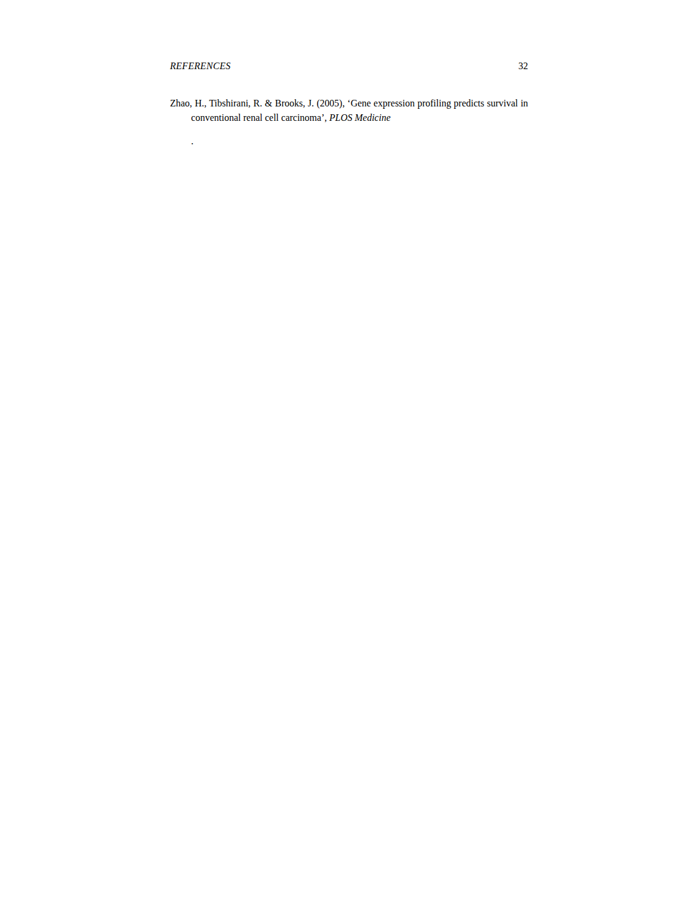REFERENCES 32
Zhao, H., Tibshirani, R. & Brooks, J. (2005), ‘Gene expression profiling predicts survival in conventional renal cell carcinoma’, PLOS Medicine
.